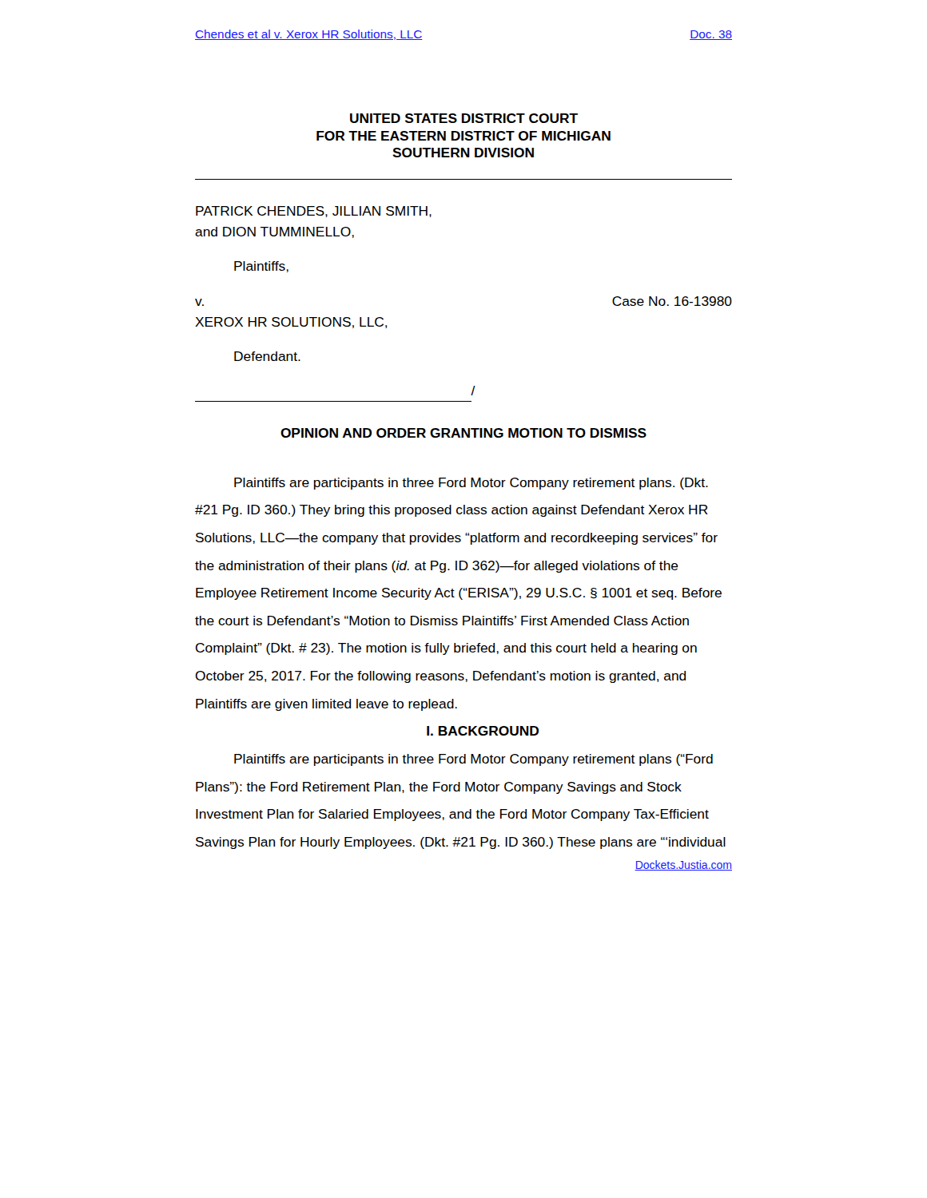Chendes et al v. Xerox HR Solutions, LLC Doc. 38
UNITED STATES DISTRICT COURT
FOR THE EASTERN DISTRICT OF MICHIGAN
SOUTHERN DIVISION
PATRICK CHENDES, JILLIAN SMITH,
and DION TUMMINELLO,
Plaintiffs,
v.
Case No. 16-13980
XEROX HR SOLUTIONS, LLC,
Defendant.
/
OPINION AND ORDER GRANTING MOTION TO DISMISS
Plaintiffs are participants in three Ford Motor Company retirement plans. (Dkt. #21 Pg. ID 360.) They bring this proposed class action against Defendant Xerox HR Solutions, LLC—the company that provides “platform and recordkeeping services” for the administration of their plans (id. at Pg. ID 362)—for alleged violations of the Employee Retirement Income Security Act (“ERISA”), 29 U.S.C. § 1001 et seq. Before the court is Defendant’s “Motion to Dismiss Plaintiffs’ First Amended Class Action Complaint” (Dkt. # 23). The motion is fully briefed, and this court held a hearing on October 25, 2017. For the following reasons, Defendant’s motion is granted, and Plaintiffs are given limited leave to replead.
I. BACKGROUND
Plaintiffs are participants in three Ford Motor Company retirement plans (“Ford Plans”): the Ford Retirement Plan, the Ford Motor Company Savings and Stock Investment Plan for Salaried Employees, and the Ford Motor Company Tax-Efficient Savings Plan for Hourly Employees. (Dkt. #21 Pg. ID 360.) These plans are “‘individual
Dockets.Justia.com